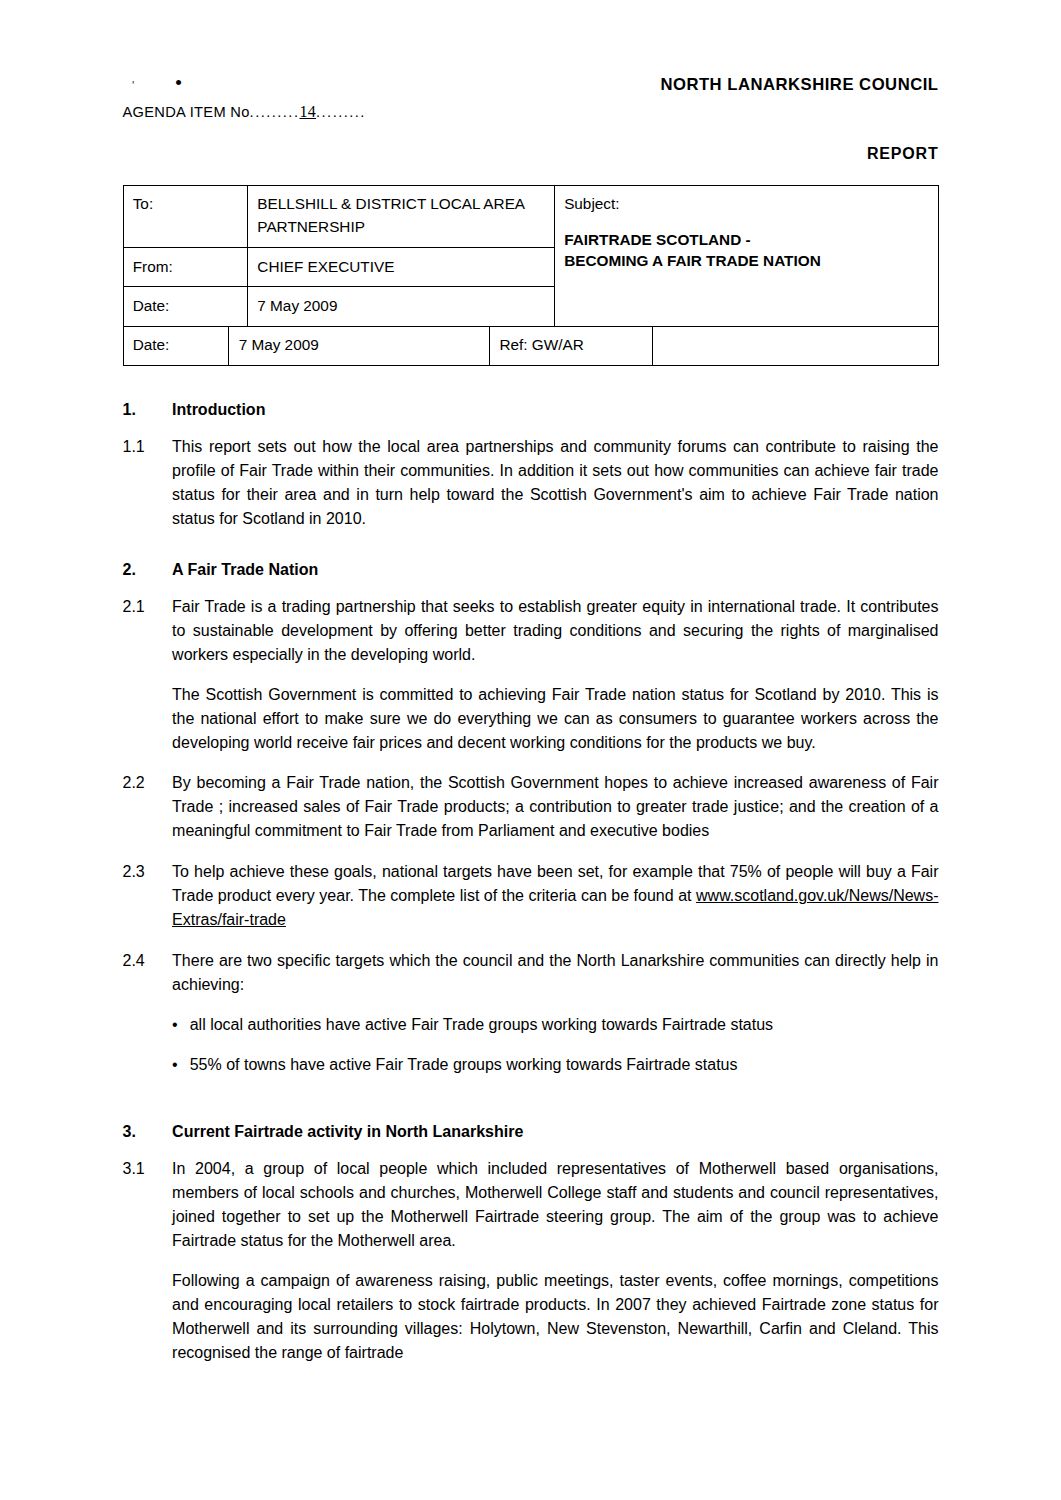' •
NORTH LANARKSHIRE COUNCIL
AGENDA ITEM No......... 14.........
REPORT
| To: | BELLSHILL & DISTRICT LOCAL AREA PARTNERSHIP | Subject: FAIRTRADE SCOTLAND - BECOMING A FAIR TRADE NATION |
| From: | CHIEF EXECUTIVE |
| Date: | 7 May 2009 |
| Date: | 7 May 2009 | Ref: GW/AR | |
1.
Introduction
1.1
This report sets out how the local area partnerships and community forums can contribute to raising the profile of Fair Trade within their communities. In addition it sets out how communities can achieve fair trade status for their area and in turn help toward the Scottish Government's aim to achieve Fair Trade nation status for Scotland in 2010.
2.
A Fair Trade Nation
2.1
Fair Trade is a trading partnership that seeks to establish greater equity in international trade. It contributes to sustainable development by offering better trading conditions and securing the rights of marginalised workers especially in the developing world.
The Scottish Government is committed to achieving Fair Trade nation status for Scotland by 2010. This is the national effort to make sure we do everything we can as consumers to guarantee workers across the developing world receive fair prices and decent working conditions for the products we buy.
2.2
By becoming a Fair Trade nation, the Scottish Government hopes to achieve increased awareness of Fair Trade ; increased sales of Fair Trade products; a contribution to greater trade justice; and the creation of a meaningful commitment to Fair Trade from Parliament and executive bodies
2.3
To help achieve these goals, national targets have been set, for example that 75% of people will buy a Fair Trade product every year. The complete list of the criteria can be found at www.scotland.gov.uk/News/News-Extras/fair-trade
2.4
There are two specific targets which the council and the North Lanarkshire communities can directly help in achieving:
all local authorities have active Fair Trade groups working towards Fairtrade status
55% of towns have active Fair Trade groups working towards Fairtrade status
3.
Current Fairtrade activity in North Lanarkshire
3.1
In 2004, a group of local people which included representatives of Motherwell based organisations, members of local schools and churches, Motherwell College staff and students and council representatives, joined together to set up the Motherwell Fairtrade steering group. The aim of the group was to achieve Fairtrade status for the Motherwell area.
Following a campaign of awareness raising, public meetings, taster events, coffee mornings, competitions and encouraging local retailers to stock fairtrade products. In 2007 they achieved Fairtrade zone status for Motherwell and its surrounding villages: Holytown, New Stevenston, Newarthill, Carfin and Cleland. This recognised the range of fairtrade